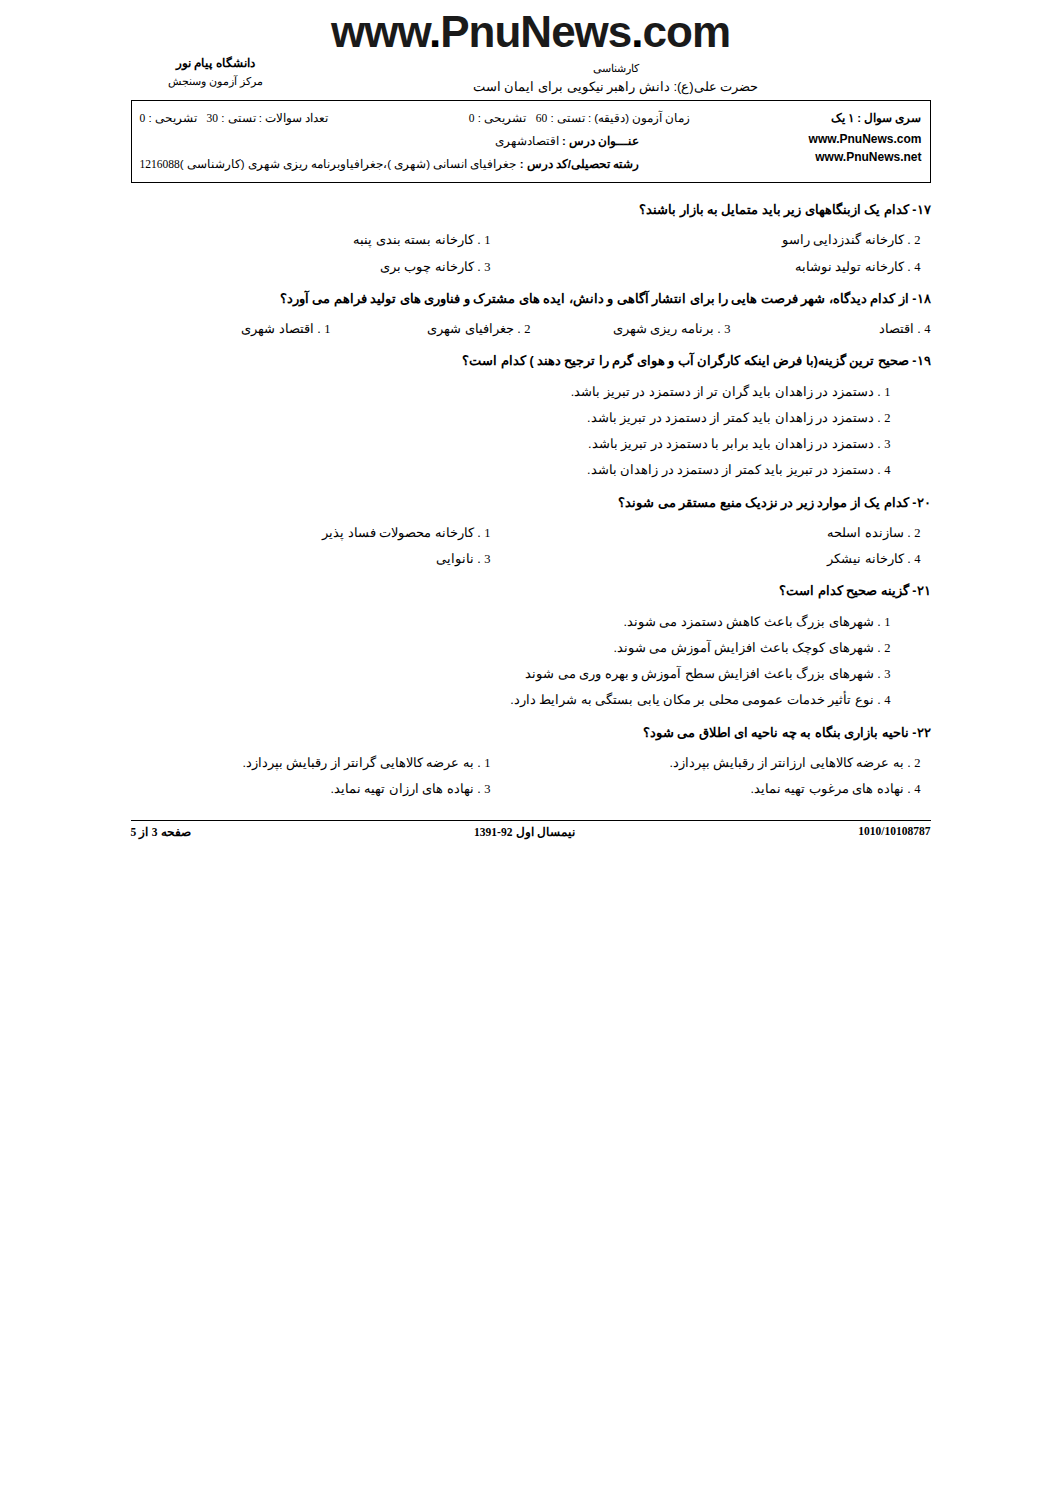www. PnuNews. com
کارشناسی
حضرت علی(ع): دانش راهبر نیکویی برای ایمان است
دانشگاه پیام نور
مرکز آزمون وسنجش
سری سوال : ۱ یک
زمان آزمون (دقیقه) : تستی : 60 تشریحی : 0
تعداد سوالات : تستی : 30 تشریحی : 0
www.PnuNews.com
www.PnuNews.net
عنـــوان درس : اقتصادشهری
رشته تحصیلی/کد درس : جغرافیای انسانی (شهری )،جغرافیاوبرنامه ریزی شهری (کارشناسی )1216088
۱۷- کدام یک ازبنگاههای زیر باید متمایل به بازار باشند؟
2 . کارخانه گندزدایی راسو
1 . کارخانه بسته بندی پنبه
4 . کارخانه تولید نوشابه
3 . کارخانه چوب بری
۱۸- از کدام دیدگاه، شهر فرصت هایی را برای انتشار آگاهی و دانش، ایده های مشترک و فناوری های تولید فراهم می آورد؟
4 . اقتصاد
3 . برنامه ریزی شهری
2 . جغرافیای شهری
1 . اقتصاد شهری
۱۹- صحیح ترین گزینه(با فرض اینکه کارگران آب و هوای گرم را ترجیح دهند ) کدام است؟
1 . دستمزد در زاهدان باید گران تر از دستمزد در تبریز باشد.
2 . دستمزد در زاهدان باید کمتر از دستمزد در تبریز باشد.
3 . دستمزد در زاهدان باید برابر با دستمزد در تبریز باشد.
4 . دستمزد در تبریز باید کمتر از دستمزد در زاهدان باشد.
۲۰- کدام یک از موارد زیر در نزدیک منبع مستقر می شوند؟
2 . سازنده اسلحه
1 . کارخانه محصولات فساد پذیر
4 . کارخانه نیشکر
3 . نانوایی
۲۱- گزینه صحیح کدام است؟
1 . شهرهای بزرگ باعث کاهش دستمزد می شوند.
2 . شهرهای کوچک باعث افزایش آموزش می شوند.
3 . شهرهای بزرگ باعث افزایش سطح آموزش و بهره وری می شوند
4 . نوع تأثیر خدمات عمومی محلی بر مکان یابی بستگی به شرایط دارد.
۲۲- ناحیه بازاری بنگاه به چه ناحیه ای اطلاق می شود؟
2 . به عرضه کالاهایی ارزانتر از رقبایش بپردازد.
1 . به عرضه کالاهایی گرانتر از رقبایش بپردازد.
4 . نهاده های مرغوب تهیه نماید.
3 . نهاده های ارزان تهیه نماید.
1010/10108787
نیمسال اول 92-1391
صفحه 3 از 5